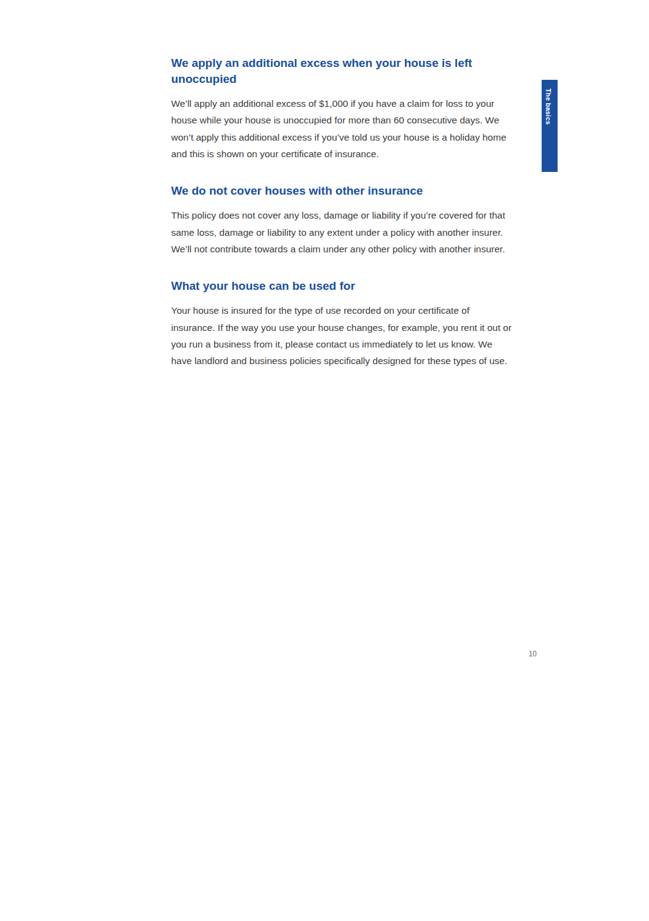The basics
We apply an additional excess when your house is left unoccupied
We’ll apply an additional excess of $1,000 if you have a claim for loss to your house while your house is unoccupied for more than 60 consecutive days. We won’t apply this additional excess if you’ve told us your house is a holiday home and this is shown on your certificate of insurance.
We do not cover houses with other insurance
This policy does not cover any loss, damage or liability if you’re covered for that same loss, damage or liability to any extent under a policy with another insurer. We’ll not contribute towards a claim under any other policy with another insurer.
What your house can be used for
Your house is insured for the type of use recorded on your certificate of insurance. If the way you use your house changes, for example, you rent it out or you run a business from it, please contact us immediately to let us know. We have landlord and business policies specifically designed for these types of use.
10